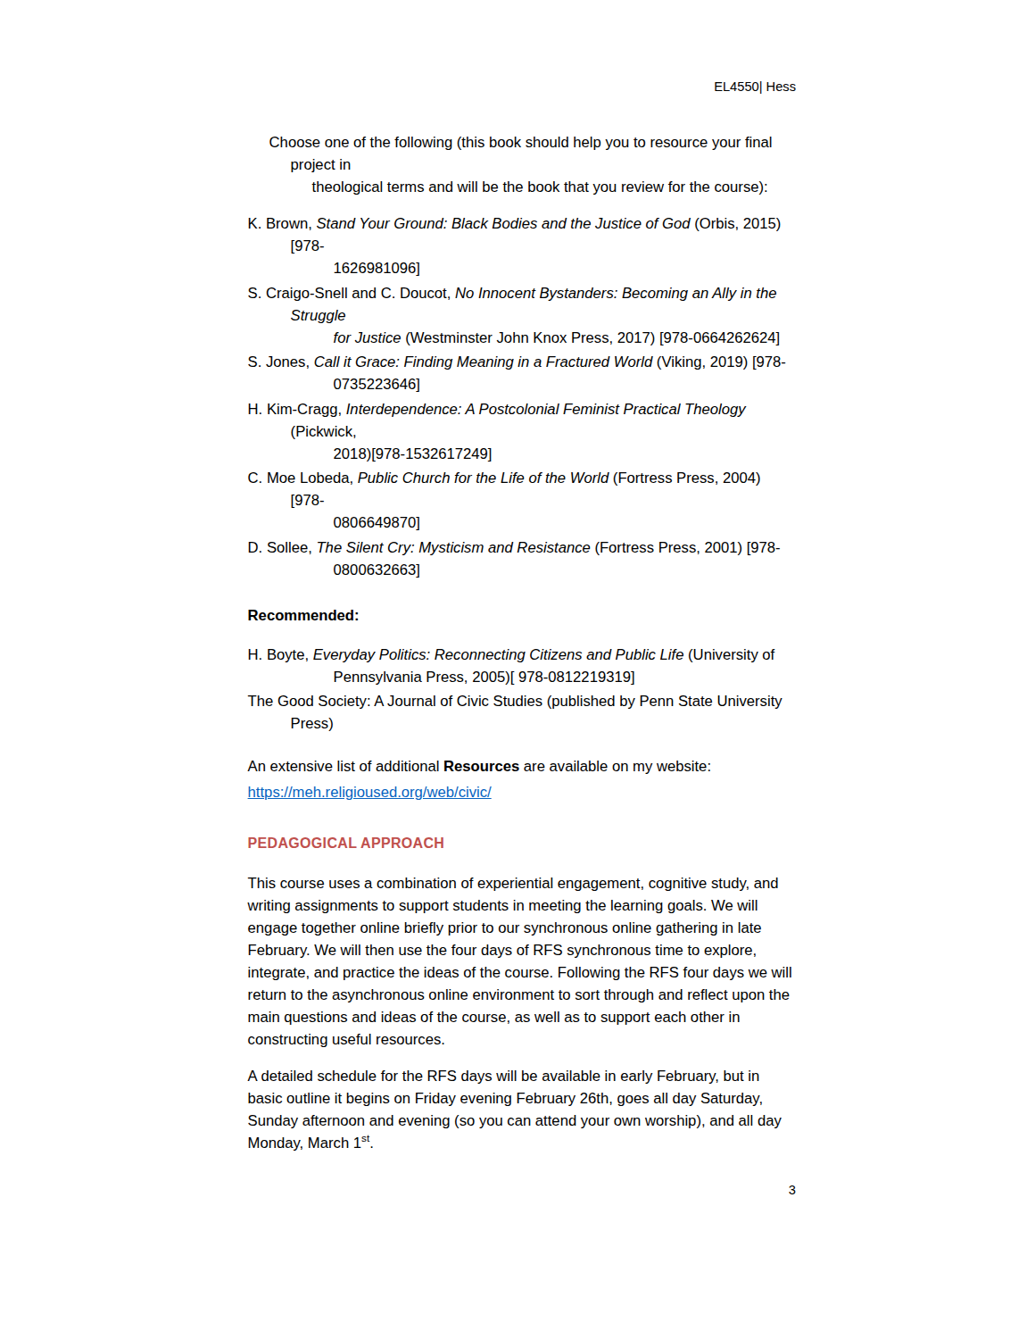EL4550| Hess
Choose one of the following (this book should help you to resource your final project in theological terms and will be the book that you review for the course):
K. Brown, Stand Your Ground: Black Bodies and the Justice of God (Orbis, 2015) [978-1626981096]
S. Craigo-Snell and C. Doucot, No Innocent Bystanders: Becoming an Ally in the Struggle for Justice (Westminster John Knox Press, 2017) [978-0664262624]
S. Jones, Call it Grace: Finding Meaning in a Fractured World (Viking, 2019) [978-0735223646]
H. Kim-Cragg, Interdependence: A Postcolonial Feminist Practical Theology (Pickwick,2018)[978-1532617249]
C. Moe Lobeda, Public Church for the Life of the World (Fortress Press, 2004) [978-0806649870]
D. Sollee, The Silent Cry: Mysticism and Resistance (Fortress Press, 2001) [978-0800632663]
Recommended:
H. Boyte, Everyday Politics: Reconnecting Citizens and Public Life (University ofPennsylvania Press, 2005)[ 978-0812219319]
The Good Society: A Journal of Civic Studies (published by Penn State University Press)
An extensive list of additional Resources are available on my website:
https://meh.religioused.org/web/civic/
PEDAGOGICAL APPROACH
This course uses a combination of experiential engagement, cognitive study, and writing assignments to support students in meeting the learning goals. We will engage together online briefly prior to our synchronous online gathering in late February. We will then use the four days of RFS synchronous time to explore, integrate, and practice the ideas of the course. Following the RFS four days we will return to the asynchronous online environment to sort through and reflect upon the main questions and ideas of the course, as well as to support each other in constructing useful resources.
A detailed schedule for the RFS days will be available in early February, but in basic outline it begins on Friday evening February 26th, goes all day Saturday, Sunday afternoon and evening (so you can attend your own worship), and all day Monday, March 1st.
3